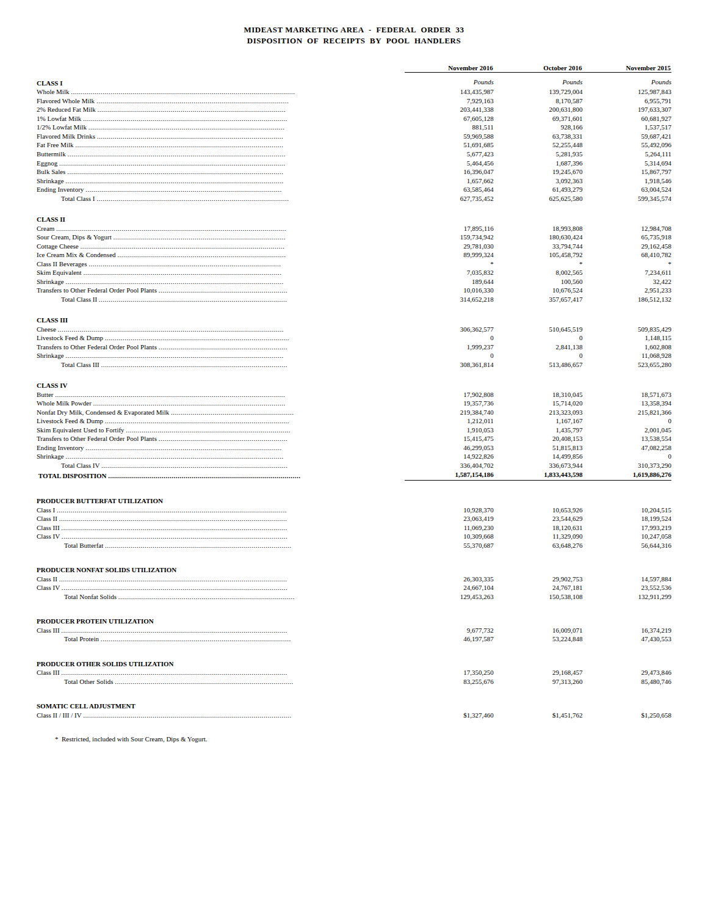MIDEAST MARKETING AREA - FEDERAL ORDER 33
DISPOSITION OF RECEIPTS BY POOL HANDLERS
| | November 2016 | October 2016 | November 2015 |
| --- | --- | --- | --- |
| CLASS I | Pounds | Pounds | Pounds |
| Whole Milk ................................................................................................................. | 143,435,987 | 139,729,004 | 125,987,843 |
| Flavored Whole Milk ................................................................................................. | 7,929,163 | 8,170,587 | 6,955,791 |
| 2% Reduced Fat Milk ............................................................................................... | 203,441,338 | 200,631,800 | 197,633,307 |
| 1% Lowfat Milk ....................................................................................................... | 67,605,128 | 69,371,601 | 60,681,927 |
| 1/2% Lowfat Milk ................................................................................................... | 881,511 | 928,166 | 1,537,517 |
| Flavored Milk Drinks .............................................................................................. | 59,969,588 | 63,738,331 | 59,687,421 |
| Fat Free Milk ......................................................................................................... | 51,691,685 | 52,255,448 | 55,492,096 |
| Buttermilk .............................................................................................................. | 5,677,423 | 5,281,935 | 5,264,111 |
| Eggnog .................................................................................................................. | 5,464,456 | 1,687,396 | 5,314,694 |
| Bulk Sales ............................................................................................................. | 16,396,047 | 19,245,670 | 15,867,797 |
| Shrinkage .............................................................................................................. | 1,657,662 | 3,092,363 | 1,918,546 |
| Ending Inventory ................................................................................................... | 63,585,464 | 61,493,279 | 63,004,524 |
| Total Class I ................................................................................................. | 627,735,452 | 625,625,580 | 599,345,574 |
| CLASS II | | | |
| Cream .................................................................................................................... | 17,895,116 | 18,993,808 | 12,984,708 |
| Sour Cream, Dips & Yogurt ....................................................................................... | 159,734,942 | 180,630,424 | 65,735,918 |
| Cottage Cheese ....................................................................................................... | 29,781,030 | 33,794,744 | 29,162,458 |
| Ice Cream Mix & Condensed ..................................................................................... | 89,999,324 | 105,458,792 | 68,410,782 |
| Class II Beverages ................................................................................................. | * | * | * |
| Skim Equivalent .................................................................................................... | 7,035,832 | 8,002,565 | 7,234,611 |
| Shrinkage .............................................................................................................. | 189,644 | 100,560 | 32,422 |
| Transfers to Other Federal Order Pool Plants ................................................................. | 10,016,330 | 10,676,524 | 2,951,233 |
| Total Class II ............................................................................................... | 314,652,218 | 357,657,417 | 186,512,132 |
| CLASS III | | | |
| Cheese .................................................................................................................. | 306,362,577 | 510,645,519 | 509,835,429 |
| Livestock Feed & Dump ............................................................................................. | 0 | 0 | 1,148,115 |
| Transfers to Other Federal Order Pool Plants ................................................................. | 1,999,237 | 2,841,138 | 1,602,808 |
| Shrinkage .............................................................................................................. | 0 | 0 | 11,068,928 |
| Total Class III .............................................................................................. | 308,361,814 | 513,486,657 | 523,655,280 |
| CLASS IV | | | |
| Butter .................................................................................................................... | 17,902,808 | 18,310,045 | 18,571,673 |
| Whole Milk Powder ................................................................................................. | 19,357,736 | 15,714,020 | 13,358,394 |
| Nonfat Dry Milk, Condensed & Evaporated Milk .............................................................. | 219,384,740 | 213,323,093 | 215,821,366 |
| Livestock Feed & Dump ............................................................................................. | 1,212,011 | 1,167,167 | 0 |
| Skim Equivalent Used to Fortify ................................................................................... | 1,910,053 | 1,435,797 | 2,001,045 |
| Transfers to Other Federal Order Pool Plants ................................................................. | 15,415,475 | 20,408,153 | 13,538,554 |
| Ending Inventory ................................................................................................... | 46,299,053 | 51,815,813 | 47,082,258 |
| Shrinkage .............................................................................................................. | 14,922,826 | 14,499,856 | 0 |
| Total Class IV .............................................................................................. | 336,404,702 | 336,673,944 | 310,373,290 |
| TOTAL DISPOSITION ................................................................................................. | 1,587,154,186 | 1,833,443,598 | 1,619,886,276 |
| PRODUCER BUTTERFAT UTILIZATION | | | |
| Class I .................................................................................................................... | 10,928,370 | 10,653,926 | 10,204,515 |
| Class II ................................................................................................................... | 23,063,419 | 23,544,629 | 18,199,524 |
| Class III .................................................................................................................. | 11,069,230 | 18,120,631 | 17,993,219 |
| Class IV .................................................................................................................. | 10,309,668 | 11,329,090 | 10,247,058 |
| Total Butterfat .............................................................................................. | 55,370,687 | 63,648,276 | 56,644,316 |
| PRODUCER NONFAT SOLIDS UTILIZATION | | | |
| Class II ................................................................................................................... | 26,303,335 | 29,902,753 | 14,597,884 |
| Class IV .................................................................................................................. | 24,667,104 | 24,767,181 | 23,552,536 |
| Total Nonfat Solids ......................................................................................... | 129,453,263 | 150,538,108 | 132,911,299 |
| PRODUCER PROTEIN UTILIZATION | | | |
| Class III .................................................................................................................. | 9,677,732 | 16,009,071 | 16,374,219 |
| Total Protein ................................................................................................ | 46,197,587 | 53,224,848 | 47,430,553 |
| PRODUCER OTHER SOLIDS UTILIZATION | | | |
| Class III .................................................................................................................. | 17,350,250 | 29,168,457 | 29,473,846 |
| Total Other Solids .......................................................................................... | 83,255,676 | 97,313,260 | 85,480,746 |
| SOMATIC CELL ADJUSTMENT | | | |
| Class II / III / IV ......................................................................................................... | $1,327,460 | $1,451,762 | $1,250,658 |
* Restricted, included with Sour Cream, Dips & Yogurt.